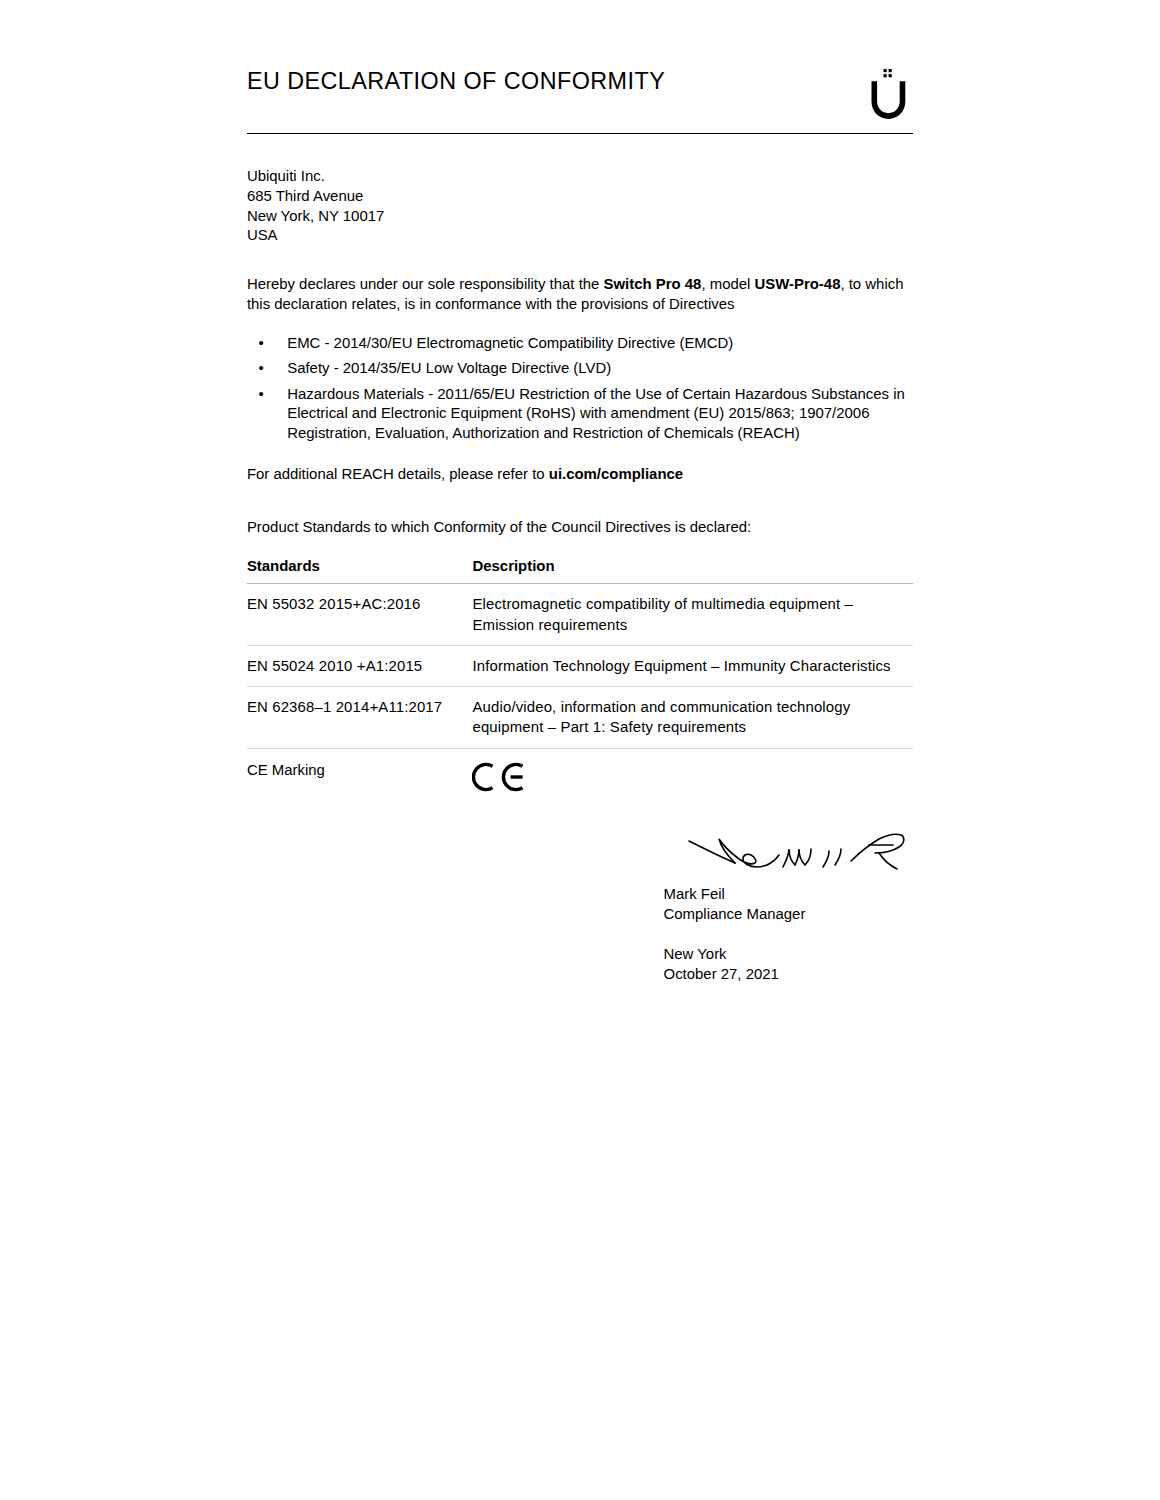EU DECLARATION OF CONFORMITY
Ubiquiti Inc.
685 Third Avenue
New York, NY 10017
USA
Hereby declares under our sole responsibility that the Switch Pro 48, model USW-Pro-48, to which this declaration relates, is in conformance with the provisions of Directives
EMC - 2014/30/EU Electromagnetic Compatibility Directive (EMCD)
Safety - 2014/35/EU Low Voltage Directive (LVD)
Hazardous Materials - 2011/65/EU Restriction of the Use of Certain Hazardous Substances in Electrical and Electronic Equipment (RoHS) with amendment (EU) 2015/863; 1907/2006 Registration, Evaluation, Authorization and Restriction of Chemicals (REACH)
For additional REACH details, please refer to ui.com/compliance
Product Standards to which Conformity of the Council Directives is declared:
| Standards | Description |
| --- | --- |
| EN 55032 2015+AC:2016 | Electromagnetic compatibility of multimedia equipment – Emission requirements |
| EN 55024 2010 +A1:2015 | Information Technology Equipment – Immunity Characteristics |
| EN 62368–1 2014+A11:2017 | Audio/video, information and communication technology equipment – Part 1: Safety requirements |
| CE Marking | |
Mark Feil
Compliance Manager
New York
October 27, 2021